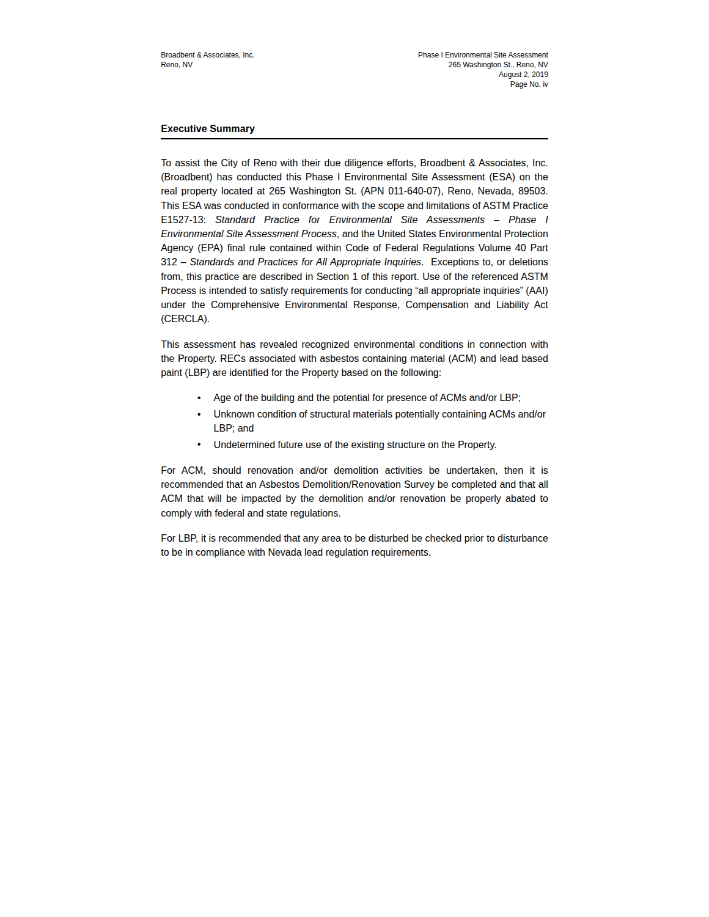| Broadbent & Associates, Inc. | Phase I Environmental Site Assessment |
| Reno, NV | 265 Washington St., Reno, NV |
| | August 2, 2019 |
| | Page No. iv |
Executive Summary
To assist the City of Reno with their due diligence efforts, Broadbent & Associates, Inc. (Broadbent) has conducted this Phase I Environmental Site Assessment (ESA) on the real property located at 265 Washington St. (APN 011-640-07), Reno, Nevada, 89503. This ESA was conducted in conformance with the scope and limitations of ASTM Practice E1527-13: Standard Practice for Environmental Site Assessments – Phase I Environmental Site Assessment Process, and the United States Environmental Protection Agency (EPA) final rule contained within Code of Federal Regulations Volume 40 Part 312 – Standards and Practices for All Appropriate Inquiries. Exceptions to, or deletions from, this practice are described in Section 1 of this report. Use of the referenced ASTM Process is intended to satisfy requirements for conducting “all appropriate inquiries” (AAI) under the Comprehensive Environmental Response, Compensation and Liability Act (CERCLA).
This assessment has revealed recognized environmental conditions in connection with the Property. RECs associated with asbestos containing material (ACM) and lead based paint (LBP) are identified for the Property based on the following:
Age of the building and the potential for presence of ACMs and/or LBP;
Unknown condition of structural materials potentially containing ACMs and/or LBP; and
Undetermined future use of the existing structure on the Property.
For ACM, should renovation and/or demolition activities be undertaken, then it is recommended that an Asbestos Demolition/Renovation Survey be completed and that all ACM that will be impacted by the demolition and/or renovation be properly abated to comply with federal and state regulations.
For LBP, it is recommended that any area to be disturbed be checked prior to disturbance to be in compliance with Nevada lead regulation requirements.